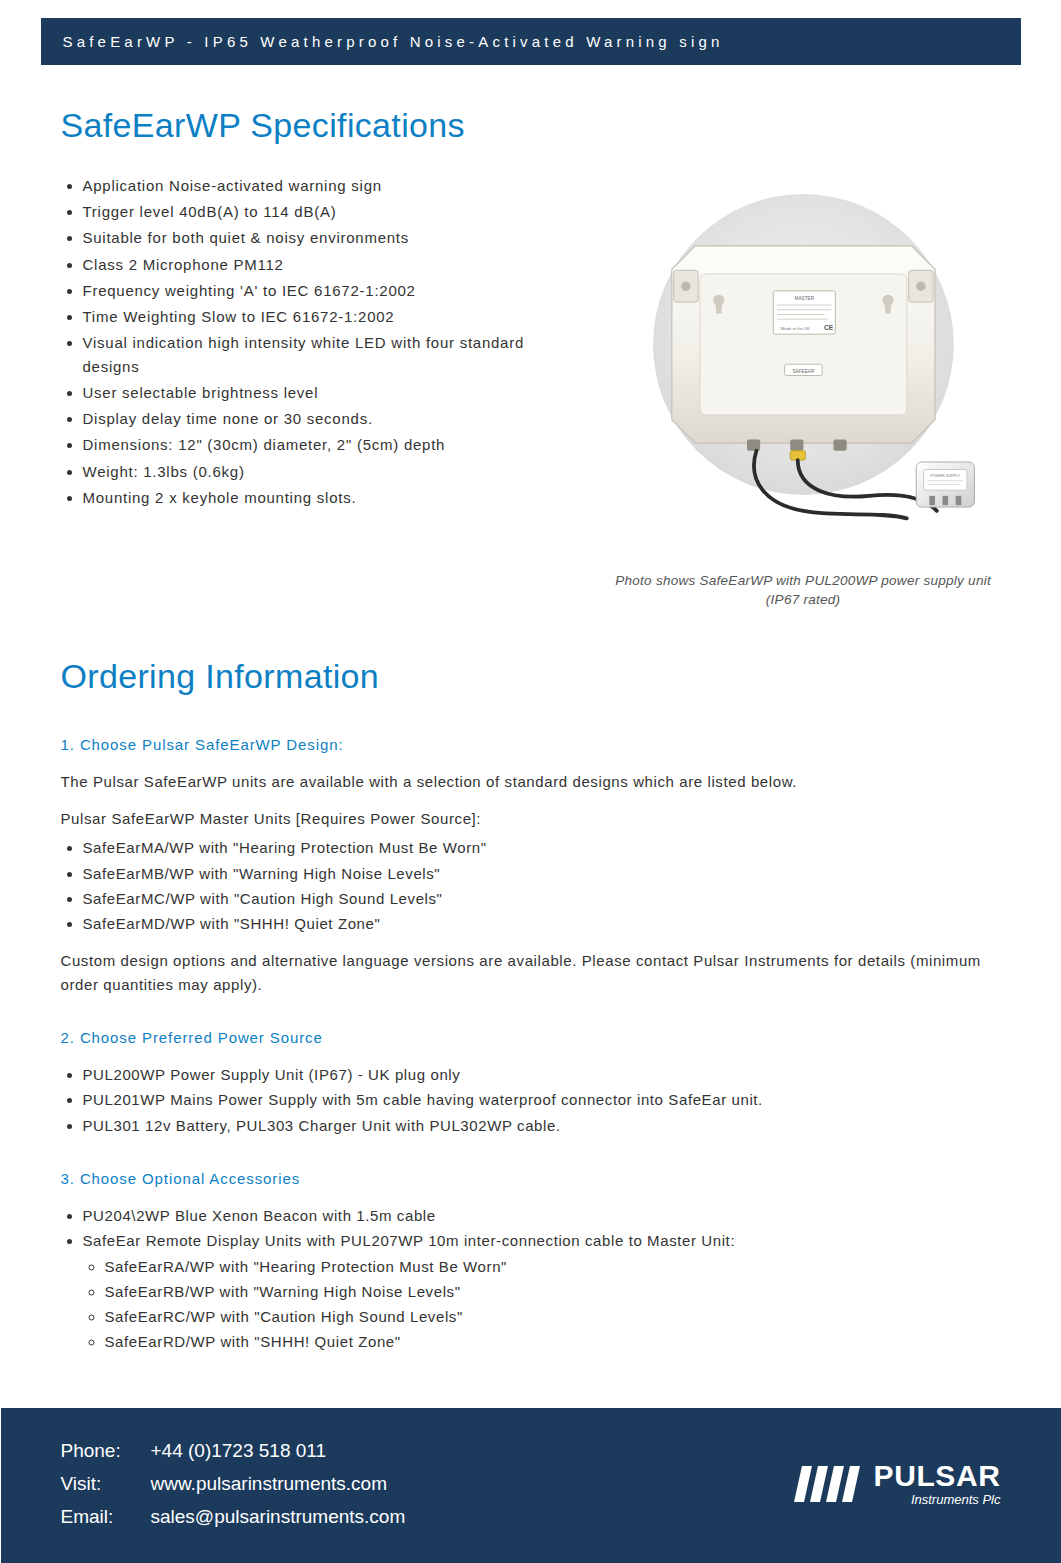SafeEarWP - IP65 Weatherproof Noise-Activated Warning sign
SafeEarWP Specifications
Application Noise-activated warning sign
Trigger level 40dB(A) to 114 dB(A)
Suitable for both quiet & noisy environments
Class 2 Microphone PM112
Frequency weighting 'A' to IEC 61672-1:2002
Time Weighting Slow to IEC 61672-1:2002
Visual indication high intensity white LED with four standard designs
User selectable brightness level
Display delay time none or 30 seconds.
Dimensions: 12" (30cm) diameter, 2" (5cm) depth
Weight: 1.3lbs (0.6kg)
Mounting 2 x keyhole mounting slots.
MASTER Made in the UK CE SAFEEAR POWER SUPPLY
Photo shows SafeEarWP with PUL200WP power supply unit (IP67 rated)
Ordering Information
1. Choose Pulsar SafeEarWP Design:
The Pulsar SafeEarWP units are available with a selection of standard designs which are listed below.
Pulsar SafeEarWP Master Units [Requires Power Source]:
SafeEarMA/WP with "Hearing Protection Must Be Worn"
SafeEarMB/WP with "Warning High Noise Levels"
SafeEarMC/WP with "Caution High Sound Levels"
SafeEarMD/WP with "SHHH! Quiet Zone"
Custom design options and alternative language versions are available. Please contact Pulsar Instruments for details (minimum order quantities may apply).
2. Choose Preferred Power Source
PUL200WP Power Supply Unit (IP67) - UK plug only
PUL201WP Mains Power Supply with 5m cable having waterproof connector into SafeEar unit.
PUL301 12v Battery, PUL303 Charger Unit with PUL302WP cable.
3. Choose Optional Accessories
PU204\2WP Blue Xenon Beacon with 1.5m cable
SafeEar Remote Display Units with PUL207WP 10m inter-connection cable to Master Unit:
SafeEarRA/WP with "Hearing Protection Must Be Worn"
SafeEarRB/WP with "Warning High Noise Levels"
SafeEarRC/WP with "Caution High Sound Levels"
SafeEarRD/WP with "SHHH! Quiet Zone"
Phone:+44 (0)1723 518 011
Visit: www.pulsarinstruments.com
Email: sales@pulsarinstruments.com
PULSAR
Instruments Plc